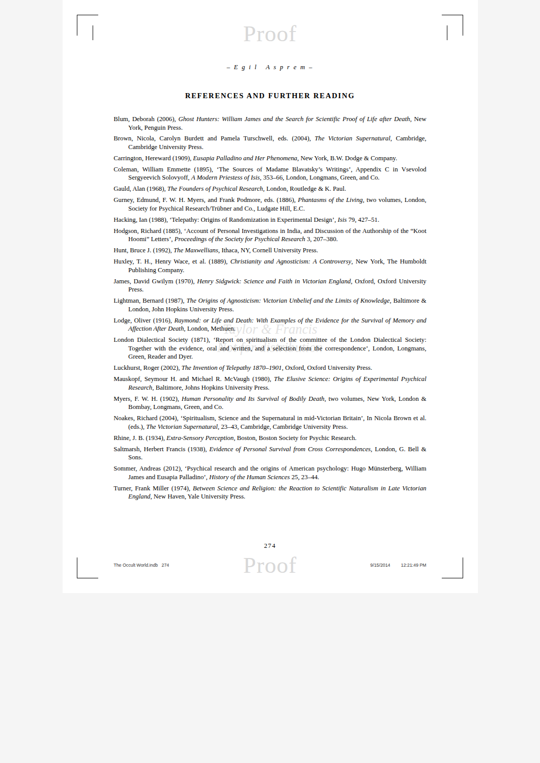Proof
Proof
Taylor & Francis
Not for distribution
– E g i l A s p r e m –
REFERENCES AND FURTHER READING
Blum, Deborah (2006), Ghost Hunters: William James and the Search for Scientific Proof of Life after Death, New York, Penguin Press.
Brown, Nicola, Carolyn Burdett and Pamela Turschwell, eds. (2004), The Victorian Supernatural, Cambridge, Cambridge University Press.
Carrington, Hereward (1909), Eusapia Palladino and Her Phenomena, New York, B.W. Dodge & Company.
Coleman, William Emmette (1895), ‘The Sources of Madame Blavatsky’s Writings’, Appendix C in Vsevolod Sergyeevich Solovyoff, A Modern Priestess of Isis, 353–66, London, Longmans, Green, and Co.
Gauld, Alan (1968), The Founders of Psychical Research, London, Routledge & K. Paul.
Gurney, Edmund, F. W. H. Myers, and Frank Podmore, eds. (1886), Phantasms of the Living, two volumes, London, Society for Psychical Research/Trübner and Co., Ludgate Hill, E.C.
Hacking, Ian (1988), ‘Telepathy: Origins of Randomization in Experimental Design’, Isis 79, 427–51.
Hodgson, Richard (1885), ‘Account of Personal Investigations in India, and Discussion of the Authorship of the “Koot Hoomi” Letters’, Proceedings of the Society for Psychical Research 3, 207–380.
Hunt, Bruce J. (1992), The Maxwellians, Ithaca, NY, Cornell University Press.
Huxley, T. H., Henry Wace, et al. (1889), Christianity and Agnosticism: A Controversy, New York, The Humboldt Publishing Company.
James, David Gwilym (1970), Henry Sidgwick: Science and Faith in Victorian England, Oxford, Oxford University Press.
Lightman, Bernard (1987), The Origins of Agnosticism: Victorian Unbelief and the Limits of Knowledge, Baltimore & London, John Hopkins University Press.
Lodge, Oliver (1916), Raymond: or Life and Death: With Examples of the Evidence for the Survival of Memory and Affection After Death, London, Methuen.
London Dialectical Society (1871), ‘Report on spiritualism of the committee of the London Dialectical Society: Together with the evidence, oral and written, and a selection from the correspondence’, London, Longmans, Green, Reader and Dyer.
Luckhurst, Roger (2002), The Invention of Telepathy 1870–1901, Oxford, Oxford University Press.
Mauskopf, Seymour H. and Michael R. McVaugh (1980), The Elusive Science: Origins of Experimental Psychical Research, Baltimore, Johns Hopkins University Press.
Myers, F. W. H. (1902), Human Personality and Its Survival of Bodily Death, two volumes, New York, London & Bombay, Longmans, Green, and Co.
Noakes, Richard (2004), ‘Spiritualism, Science and the Supernatural in mid-Victorian Britain’, In Nicola Brown et al. (eds.), The Victorian Supernatural, 23–43, Cambridge, Cambridge University Press.
Rhine, J. B. (1934), Extra-Sensory Perception, Boston, Boston Society for Psychic Research.
Saltmarsh, Herbert Francis (1938), Evidence of Personal Survival from Cross Correspondences, London, G. Bell & Sons.
Sommer, Andreas (2012), ‘Psychical research and the origins of American psychology: Hugo Münsterberg, William James and Eusapia Palladino’, History of the Human Sciences 25, 23–44.
Turner, Frank Miller (1974), Between Science and Religion: the Reaction to Scientific Naturalism in Late Victorian England, New Haven, Yale University Press.
274
The Occult World.indb 274
9/15/201412:21:49 PM